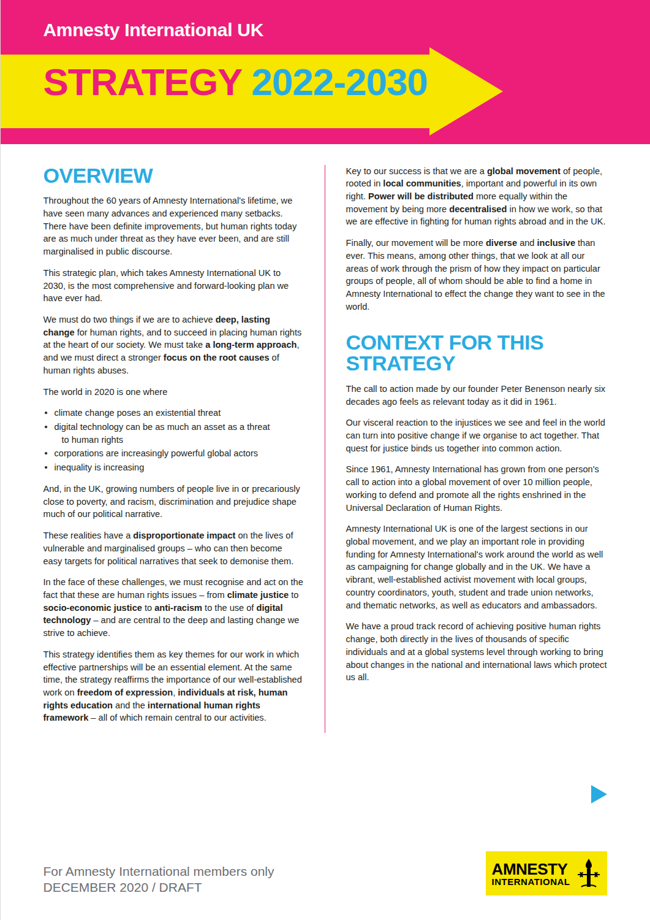Amnesty International UK
STRATEGY 2022-2030
OVERVIEW
Throughout the 60 years of Amnesty International's lifetime, we have seen many advances and experienced many setbacks. There have been definite improvements, but human rights today are as much under threat as they have ever been, and are still marginalised in public discourse.
This strategic plan, which takes Amnesty International UK to 2030, is the most comprehensive and forward-looking plan we have ever had.
We must do two things if we are to achieve deep, lasting change for human rights, and to succeed in placing human rights at the heart of our society. We must take a long-term approach, and we must direct a stronger focus on the root causes of human rights abuses.
The world in 2020 is one where
climate change poses an existential threat
digital technology can be as much an asset as a threatto human rights
corporations are increasingly powerful global actors
inequality is increasing
And, in the UK, growing numbers of people live in or precariously close to poverty, and racism, discrimination and prejudice shape much of our political narrative.
These realities have a disproportionate impact on the lives of vulnerable and marginalised groups – who can then become easy targets for political narratives that seek to demonise them.
In the face of these challenges, we must recognise and act on the fact that these are human rights issues – from climate justice to socio-economic justice to anti-racism to the use of digital technology – and are central to the deep and lasting change we strive to achieve.
This strategy identifies them as key themes for our work in which effective partnerships will be an essential element. At the same time, the strategy reaffirms the importance of our well-established work on freedom of expression, individuals at risk, human rights education and the international human rights framework – all of which remain central to our activities.
Key to our success is that we are a global movement of people, rooted in local communities, important and powerful in its own right. Power will be distributed more equally within the movement by being more decentralised in how we work, so that we are effective in fighting for human rights abroad and in the UK.
Finally, our movement will be more diverse and inclusive than ever. This means, among other things, that we look at all our areas of work through the prism of how they impact on particular groups of people, all of whom should be able to find a home in Amnesty International to effect the change they want to see in the world.
CONTEXT FOR THIS
STRATEGY
The call to action made by our founder Peter Benenson nearly six decades ago feels as relevant today as it did in 1961.
Our visceral reaction to the injustices we see and feel in the world can turn into positive change if we organise to act together. That quest for justice binds us together into common action.
Since 1961, Amnesty International has grown from one person's call to action into a global movement of over 10 million people, working to defend and promote all the rights enshrined in the Universal Declaration of Human Rights.
Amnesty International UK is one of the largest sections in our global movement, and we play an important role in providing funding for Amnesty International's work around the world as well as campaigning for change globally and in the UK. We have a vibrant, well-established activist movement with local groups, country coordinators, youth, student and trade union networks, and thematic networks, as well as educators and ambassadors.
We have a proud track record of achieving positive human rights change, both directly in the lives of thousands of specific individuals and at a global systems level through working to bring about changes in the national and international laws which protect us all.
For Amnesty International members only
DECEMBER 2020 / DRAFT
AMNESTY INTERNATIONAL